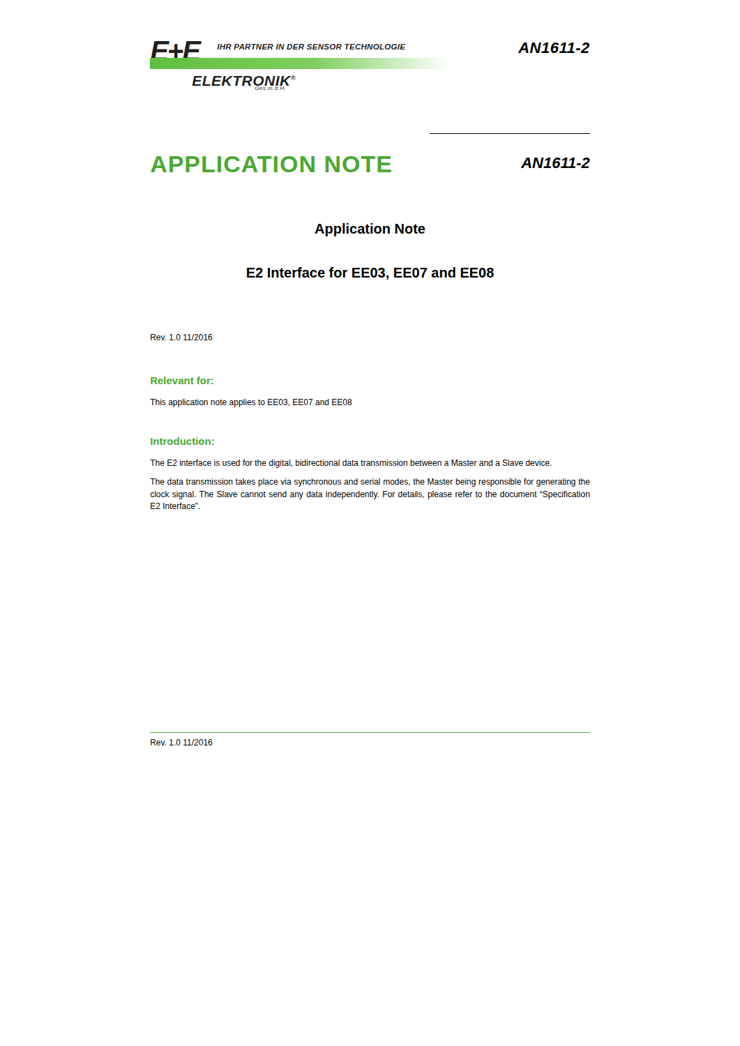AN1611-2
E+E
IHR PARTNER IN DER SENSOR TECHNOLOGIE
ELEKTRONIK®
Ges.m.b.H.
APPLICATION NOTE
AN1611-2
Application Note
E2 Interface for EE03, EE07 and EE08
Rev. 1.0 11/2016
Relevant for:
This application note applies to EE03, EE07 and EE08
Introduction:
The E2 interface is used for the digital, bidirectional data transmission between a Master and a Slave device.
The data transmission takes place via synchronous and serial modes, the Master being responsible for generating the clock signal. The Slave cannot send any data independently. For details, please refer to the document “Specification E2 Interface”.
Rev. 1.0 11/2016